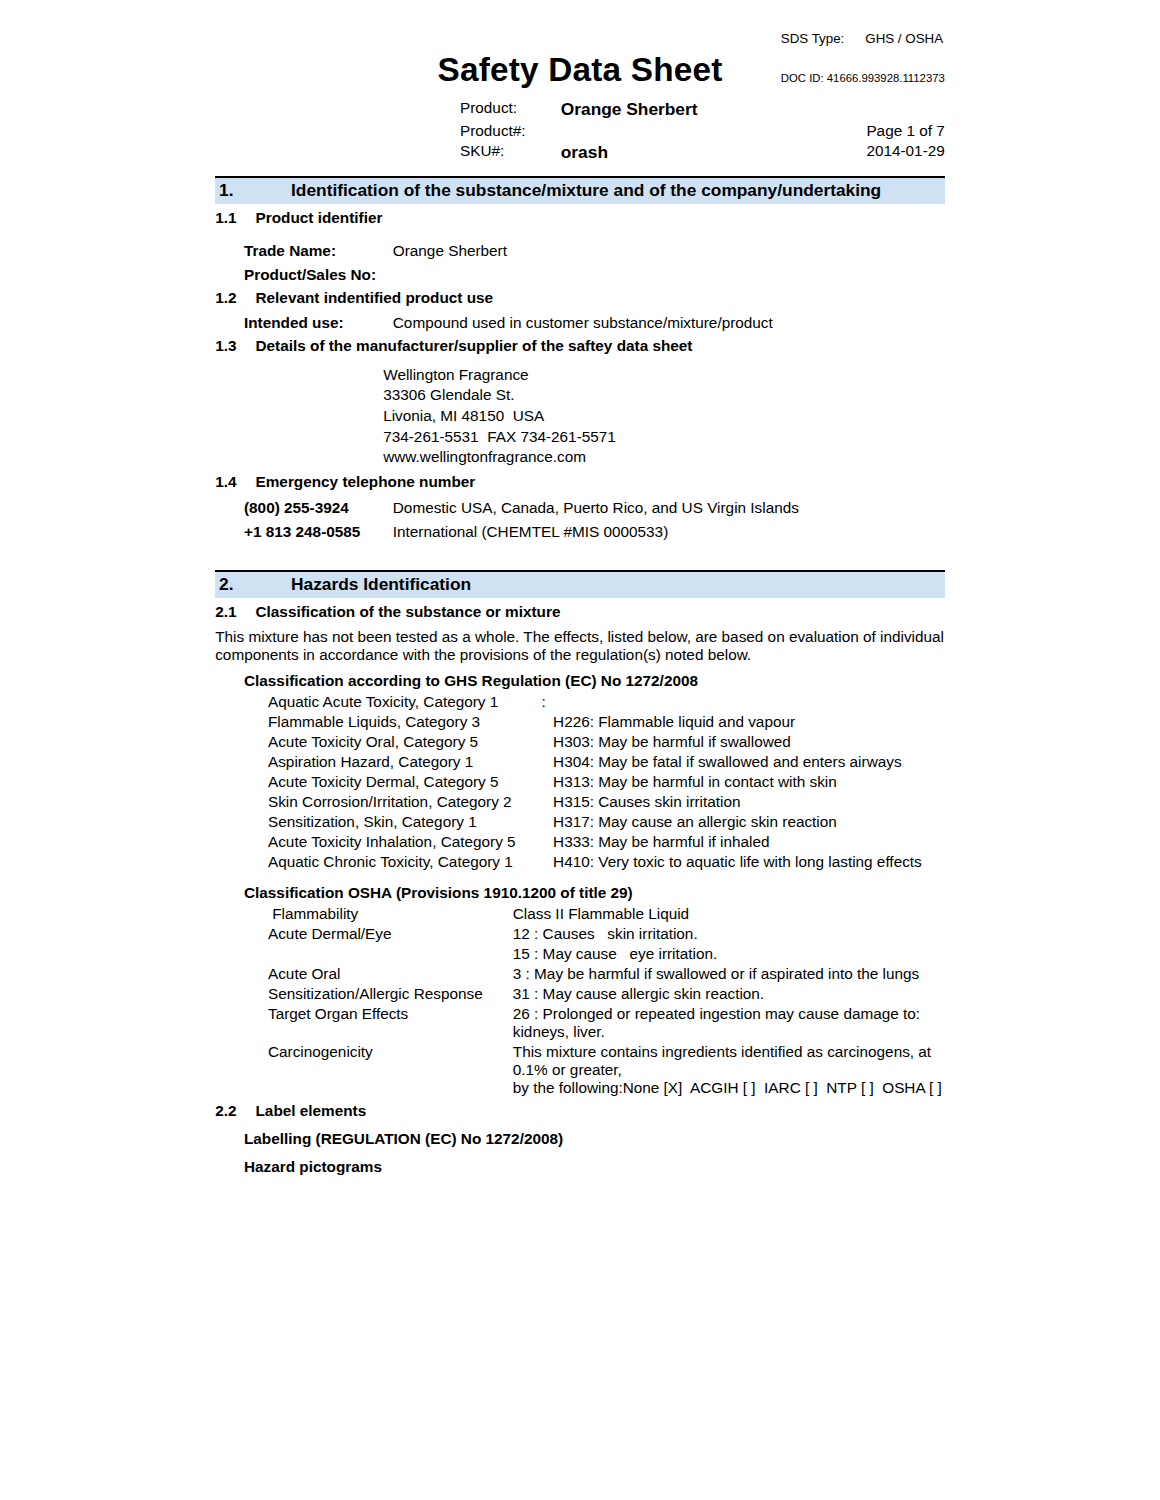SDS Type: GHS / OSHA
DOC ID: 41666.993928.1112373
Safety Data Sheet
| Product: | Orange Sherbert | |
| Product#: | | Page 1 of 7 |
| SKU#: | orash | 2014-01-29 |
1. Identification of the substance/mixture and of the company/undertaking
1.1 Product identifier
Trade Name: Orange Sherbert
Product/Sales No:
1.2 Relevant indentified product use
Intended use: Compound used in customer substance/mixture/product
1.3 Details of the manufacturer/supplier of the saftey data sheet
Wellington Fragrance
33306 Glendale St.
Livonia, MI 48150 USA
734-261-5531 FAX 734-261-5571
www.wellingtonfragrance.com
1.4 Emergency telephone number
(800) 255-3924 Domestic USA, Canada, Puerto Rico, and US Virgin Islands
+1 813 248-0585 International (CHEMTEL #MIS 0000533)
2. Hazards Identification
2.1 Classification of the substance or mixture
This mixture has not been tested as a whole. The effects, listed below, are based on evaluation of individual components in accordance with the provisions of the regulation(s) noted below.
Classification according to GHS Regulation (EC) No 1272/2008
| Aquatic Acute Toxicity, Category 1 | : | |
| Flammable Liquids, Category 3 | | H226: Flammable liquid and vapour |
| Acute Toxicity Oral, Category 5 | | H303: May be harmful if swallowed |
| Aspiration Hazard, Category 1 | | H304: May be fatal if swallowed and enters airways |
| Acute Toxicity Dermal, Category 5 | | H313: May be harmful in contact with skin |
| Skin Corrosion/Irritation, Category 2 | | H315: Causes skin irritation |
| Sensitization, Skin, Category 1 | | H317: May cause an allergic skin reaction |
| Acute Toxicity Inhalation, Category 5 | | H333: May be harmful if inhaled |
| Aquatic Chronic Toxicity, Category 1 | | H410: Very toxic to aquatic life with long lasting effects |
Classification OSHA (Provisions 1910.1200 of title 29)
| Flammability | Class II Flammable Liquid |
| Acute Dermal/Eye | 12 : Causes skin irritation. |
| | 15 : May cause eye irritation. |
| Acute Oral | 3 : May be harmful if swallowed or if aspirated into the lungs |
| Sensitization/Allergic Response | 31 : May cause allergic skin reaction. |
| Target Organ Effects | 26 : Prolonged or repeated ingestion may cause damage to: kidneys, liver. |
| Carcinogenicity | This mixture contains ingredients identified as carcinogens, at 0.1% or greater, by the following:None [X] ACGIH [ ] IARC [ ] NTP [ ] OSHA [ ] |
2.2 Label elements
Labelling (REGULATION (EC) No 1272/2008)
Hazard pictograms